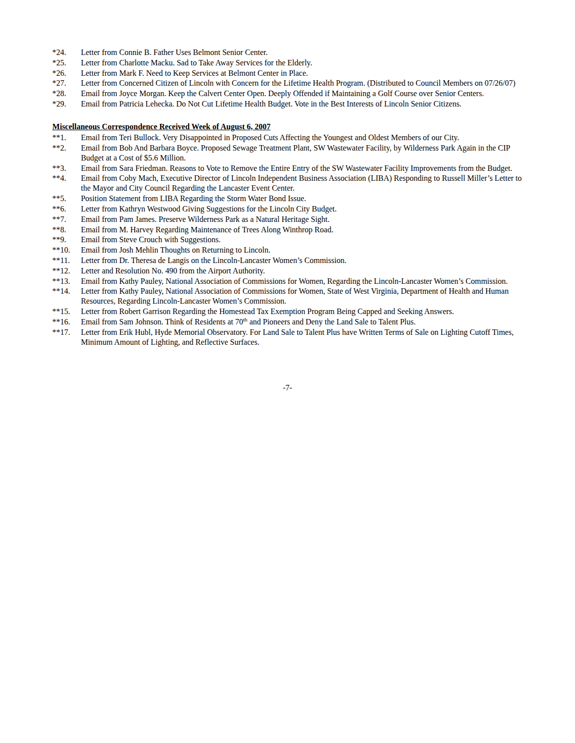*24. Letter from Connie B. Father Uses Belmont Senior Center.
*25. Letter from Charlotte Macku. Sad to Take Away Services for the Elderly.
*26. Letter from Mark F. Need to Keep Services at Belmont Center in Place.
*27. Letter from Concerned Citizen of Lincoln with Concern for the Lifetime Health Program. (Distributed to Council Members on 07/26/07)
*28. Email from Joyce Morgan. Keep the Calvert Center Open. Deeply Offended if Maintaining a Golf Course over Senior Centers.
*29. Email from Patricia Lehecka. Do Not Cut Lifetime Health Budget. Vote in the Best Interests of Lincoln Senior Citizens.
Miscellaneous Correspondence Received Week of August 6, 2007
**1. Email from Teri Bullock. Very Disappointed in Proposed Cuts Affecting the Youngest and Oldest Members of our City.
**2. Email from Bob And Barbara Boyce. Proposed Sewage Treatment Plant, SW Wastewater Facility, by Wilderness Park Again in the CIP Budget at a Cost of $5.6 Million.
**3. Email from Sara Friedman. Reasons to Vote to Remove the Entire Entry of the SW Wastewater Facility Improvements from the Budget.
**4. Email from Coby Mach, Executive Director of Lincoln Independent Business Association (LIBA) Responding to Russell Miller’s Letter to the Mayor and City Council Regarding the Lancaster Event Center.
**5. Position Statement from LIBA Regarding the Storm Water Bond Issue.
**6. Letter from Kathryn Westwood Giving Suggestions for the Lincoln City Budget.
**7. Email from Pam James. Preserve Wilderness Park as a Natural Heritage Sight.
**8. Email from M. Harvey Regarding Maintenance of Trees Along Winthrop Road.
**9. Email from Steve Crouch with Suggestions.
**10. Email from Josh Mehlin Thoughts on Returning to Lincoln.
**11. Letter from Dr. Theresa de Langis on the Lincoln-Lancaster Women’s Commission.
**12. Letter and Resolution No. 490 from the Airport Authority.
**13. Email from Kathy Pauley, National Association of Commissions for Women, Regarding the Lincoln-Lancaster Women’s Commission.
**14. Letter from Kathy Pauley, National Association of Commissions for Women, State of West Virginia, Department of Health and Human Resources, Regarding Lincoln-Lancaster Women’s Commission.
**15. Letter from Robert Garrison Regarding the Homestead Tax Exemption Program Being Capped and Seeking Answers.
**16. Email from Sam Johnson. Think of Residents at 70th and Pioneers and Deny the Land Sale to Talent Plus.
**17. Letter from Erik Hubl, Hyde Memorial Observatory. For Land Sale to Talent Plus have Written Terms of Sale on Lighting Cutoff Times, Minimum Amount of Lighting, and Reflective Surfaces.
-7-